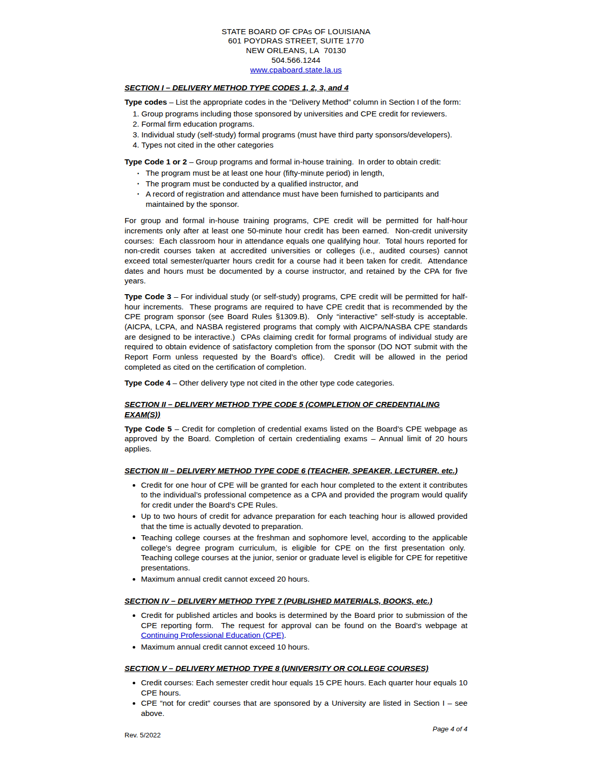STATE BOARD OF CPAs OF LOUISIANA
601 POYDRAS STREET, SUITE 1770
NEW ORLEANS, LA 70130
504.566.1244
www.cpaboard.state.la.us
SECTION I – DELIVERY METHOD TYPE CODES 1, 2, 3, and 4
Type codes – List the appropriate codes in the “Delivery Method” column in Section I of the form:
Group programs including those sponsored by universities and CPE credit for reviewers.
Formal firm education programs.
Individual study (self-study) formal programs (must have third party sponsors/developers).
Types not cited in the other categories
Type Code 1 or 2 – Group programs and formal in-house training. In order to obtain credit:
The program must be at least one hour (fifty-minute period) in length,
The program must be conducted by a qualified instructor, and
A record of registration and attendance must have been furnished to participants and maintained by the sponsor.
For group and formal in-house training programs, CPE credit will be permitted for half-hour increments only after at least one 50-minute hour credit has been earned. Non-credit university courses: Each classroom hour in attendance equals one qualifying hour. Total hours reported for non-credit courses taken at accredited universities or colleges (i.e., audited courses) cannot exceed total semester/quarter hours credit for a course had it been taken for credit. Attendance dates and hours must be documented by a course instructor, and retained by the CPA for five years.
Type Code 3 – For individual study (or self-study) programs, CPE credit will be permitted for half-hour increments. These programs are required to have CPE credit that is recommended by the CPE program sponsor (see Board Rules §1309.B). Only “interactive” self-study is acceptable. (AICPA, LCPA, and NASBA registered programs that comply with AICPA/NASBA CPE standards are designed to be interactive.) CPAs claiming credit for formal programs of individual study are required to obtain evidence of satisfactory completion from the sponsor (DO NOT submit with the Report Form unless requested by the Board’s office). Credit will be allowed in the period completed as cited on the certification of completion.
Type Code 4 – Other delivery type not cited in the other type code categories.
SECTION II – DELIVERY METHOD TYPE CODE 5 (COMPLETION OF CREDENTIALING EXAM(S))
Type Code 5 – Credit for completion of credential exams listed on the Board’s CPE webpage as approved by the Board. Completion of certain credentialing exams – Annual limit of 20 hours applies.
SECTION III – DELIVERY METHOD TYPE CODE 6 (TEACHER, SPEAKER, LECTURER, etc.)
Credit for one hour of CPE will be granted for each hour completed to the extent it contributes to the individual’s professional competence as a CPA and provided the program would qualify for credit under the Board’s CPE Rules.
Up to two hours of credit for advance preparation for each teaching hour is allowed provided that the time is actually devoted to preparation.
Teaching college courses at the freshman and sophomore level, according to the applicable college’s degree program curriculum, is eligible for CPE on the first presentation only. Teaching college courses at the junior, senior or graduate level is eligible for CPE for repetitive presentations.
Maximum annual credit cannot exceed 20 hours.
SECTION IV – DELIVERY METHOD TYPE 7 (PUBLISHED MATERIALS, BOOKS, etc.)
Credit for published articles and books is determined by the Board prior to submission of the CPE reporting form. The request for approval can be found on the Board’s webpage at Continuing Professional Education (CPE).
Maximum annual credit cannot exceed 10 hours.
SECTION V – DELIVERY METHOD TYPE 8 (UNIVERSITY OR COLLEGE COURSES)
Credit courses: Each semester credit hour equals 15 CPE hours. Each quarter hour equals 10 CPE hours.
CPE “not for credit” courses that are sponsored by a University are listed in Section I – see above.
Rev. 5/2022 Page 4 of 4